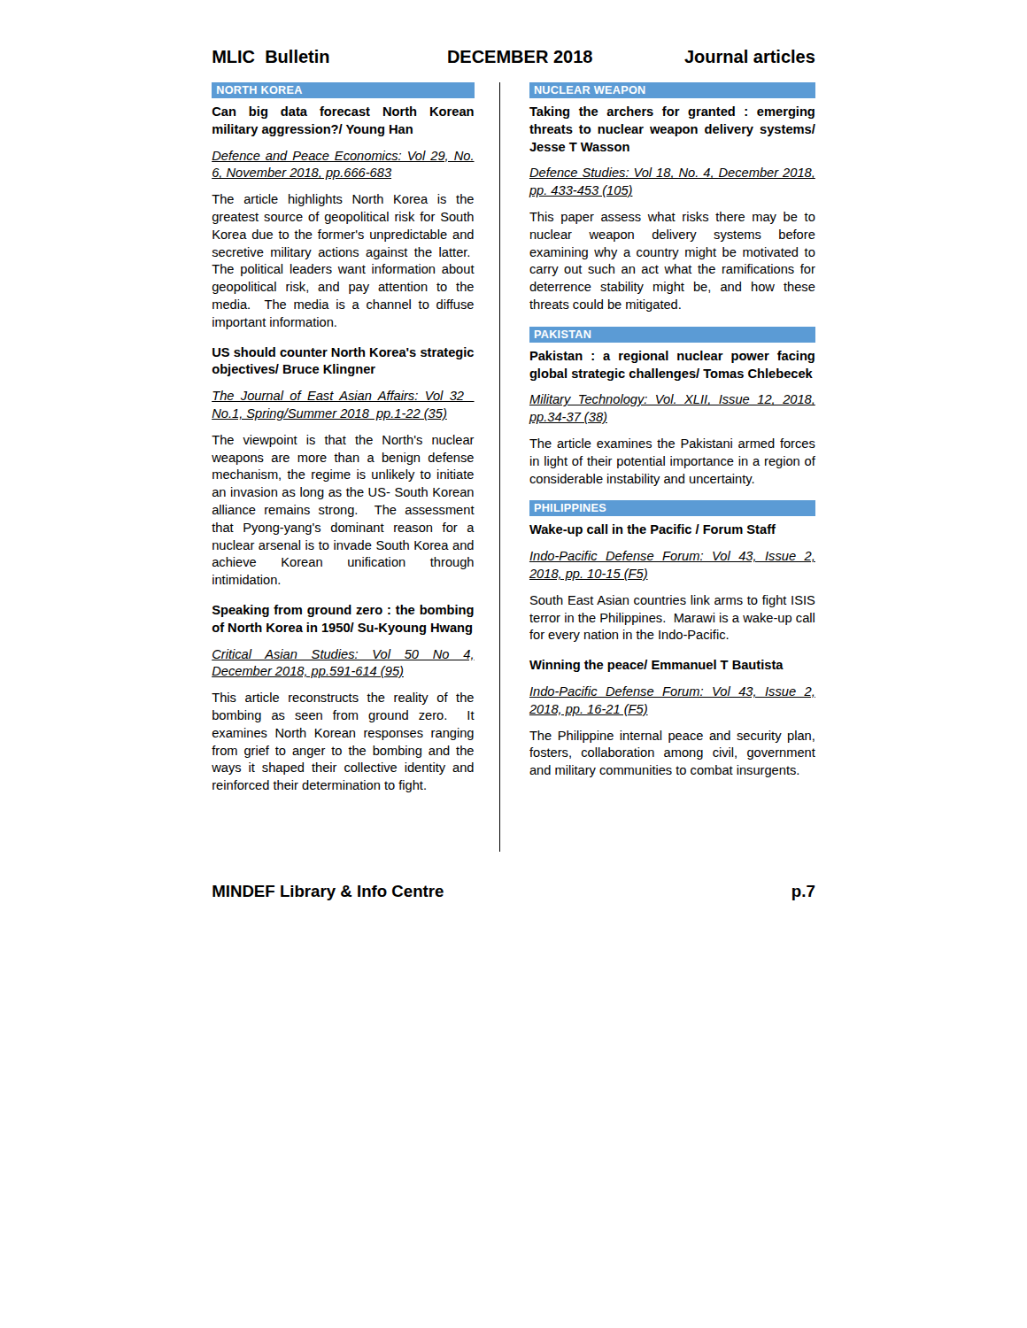MLIC Bulletin
DECEMBER 2018
Journal articles
NORTH KOREA
Can big data forecast North Korean military aggression?/ Young Han
Defence and Peace Economics: Vol 29, No. 6, November 2018, pp.666-683
The article highlights North Korea is the greatest source of geopolitical risk for South Korea due to the former's unpredictable and secretive military actions against the latter. The political leaders want information about geopolitical risk, and pay attention to the media. The media is a channel to diffuse important information.
US should counter North Korea's strategic objectives/ Bruce Klingner
The Journal of East Asian Affairs: Vol 32 No.1, Spring/Summer 2018 pp.1-22 (35)
The viewpoint is that the North's nuclear weapons are more than a benign defense mechanism, the regime is unlikely to initiate an invasion as long as the US- South Korean alliance remains strong. The assessment that Pyong-yang's dominant reason for a nuclear arsenal is to invade South Korea and achieve Korean unification through intimidation.
Speaking from ground zero : the bombing of North Korea in 1950/ Su-Kyoung Hwang
Critical Asian Studies: Vol 50 No 4, December 2018, pp.591-614 (95)
This article reconstructs the reality of the bombing as seen from ground zero. It examines North Korean responses ranging from grief to anger to the bombing and the ways it shaped their collective identity and reinforced their determination to fight.
NUCLEAR WEAPON
Taking the archers for granted : emerging threats to nuclear weapon delivery systems/ Jesse T Wasson
Defence Studies: Vol 18, No. 4, December 2018, pp. 433-453 (105)
This paper assess what risks there may be to nuclear weapon delivery systems before examining why a country might be motivated to carry out such an act what the ramifications for deterrence stability might be, and how these threats could be mitigated.
PAKISTAN
Pakistan : a regional nuclear power facing global strategic challenges/ Tomas Chlebecek
Military Technology: Vol. XLII, Issue 12, 2018, pp.34-37 (38)
The article examines the Pakistani armed forces in light of their potential importance in a region of considerable instability and uncertainty.
PHILIPPINES
Wake-up call in the Pacific / Forum Staff
Indo-Pacific Defense Forum: Vol 43, Issue 2, 2018, pp. 10-15 (F5)
South East Asian countries link arms to fight ISIS terror in the Philippines. Marawi is a wake-up call for every nation in the Indo-Pacific.
Winning the peace/ Emmanuel T Bautista
Indo-Pacific Defense Forum: Vol 43, Issue 2, 2018, pp. 16-21 (F5)
The Philippine internal peace and security plan, fosters, collaboration among civil, government and military communities to combat insurgents.
MINDEF Library & Info Centre
p.7